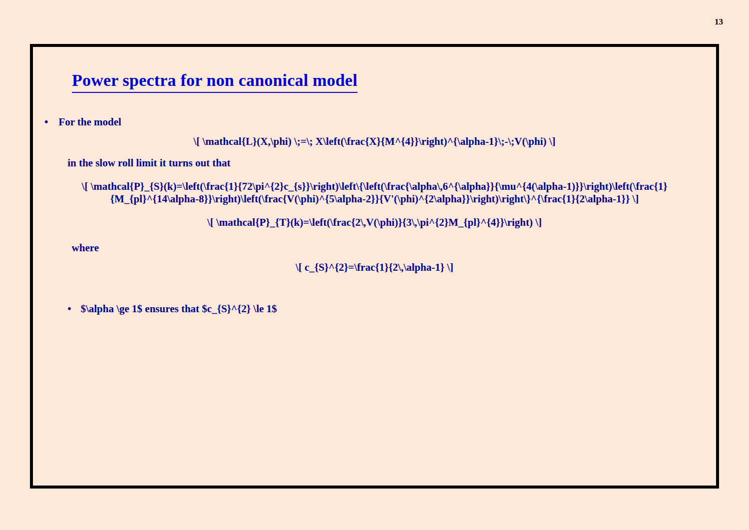13
Power spectra for non canonical model
For the model
\[ \mathcal{L}(X,\phi) \;=\; X\left(\frac{X}{M^{4}}\right)^{\alpha-1}\;-\;V(\phi) \]
in the slow roll limit it turns out that
\[ \mathcal{P}_{S}(k)=\left(\frac{1}{72\pi^{2}c_{s}}\right)\left\{\left(\frac{\alpha\,6^{\alpha}}{\mu^{4(\alpha-1)}}\right)\left(\frac{1}{M_{pl}^{14\alpha-8}}\right)\left(\frac{V(\phi)^{5\alpha-2}}{V'(\phi)^{2\alpha}}\right)\right\}^{\frac{1}{2\alpha-1}} \]
\[ \mathcal{P}_{T}(k)=\left(\frac{2\,V(\phi)}{3\,\pi^{2}M_{pl}^{4}}\right) \]
where
\[ c_{S}^{2}=\frac{1}{2\,\alpha-1} \]
$\alpha \ge 1$ ensures that $c_{S}^{2} \le 1$